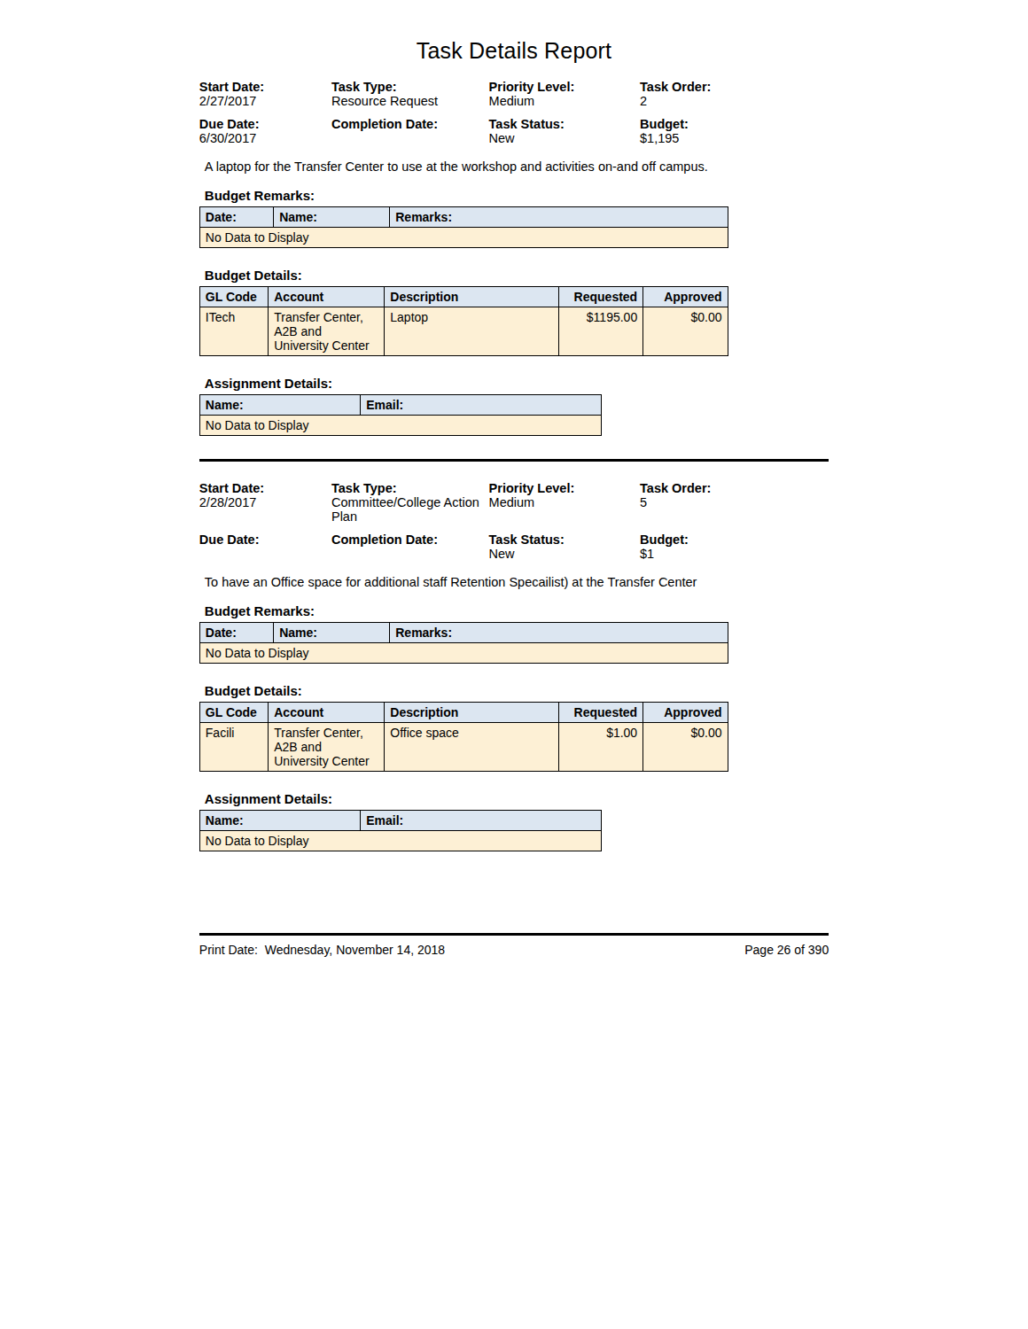Task Details Report
| Start Date: | Task Type: | Priority Level: | Task Order: |
| 2/27/2017 | Resource Request | Medium | 2 |
| Due Date: | Completion Date: | Task Status: | Budget: |
| 6/30/2017 | | New | $1,195 |
A laptop for the Transfer Center to use at the workshop and activities on-and off campus.
Budget Remarks:
| Date: | Name: | Remarks: |
| --- | --- | --- |
| No Data to Display |
Budget Details:
| GL Code | Account | Description | Requested | Approved |
| --- | --- | --- | --- | --- |
| ITech | Transfer Center, A2B and University Center | Laptop | $1195.00 | $0.00 |
Assignment Details:
| Name: | Email: |
| --- | --- |
| No Data to Display |
| Start Date: | Task Type: | Priority Level: | Task Order: |
| 2/28/2017 | Committee/College Action Plan | Medium | 5 |
| Due Date: | Completion Date: | Task Status: | Budget: |
| | | New | $1 |
To have an Office space for additional staff Retention Specailist) at the Transfer Center
Budget Remarks:
| Date: | Name: | Remarks: |
| --- | --- | --- |
| No Data to Display |
Budget Details:
| GL Code | Account | Description | Requested | Approved |
| --- | --- | --- | --- | --- |
| Facili | Transfer Center, A2B and University Center | Office space | $1.00 | $0.00 |
Assignment Details:
| Name: | Email: |
| --- | --- |
| No Data to Display |
Print Date: Wednesday, November 14, 2018
Page 26 of 390